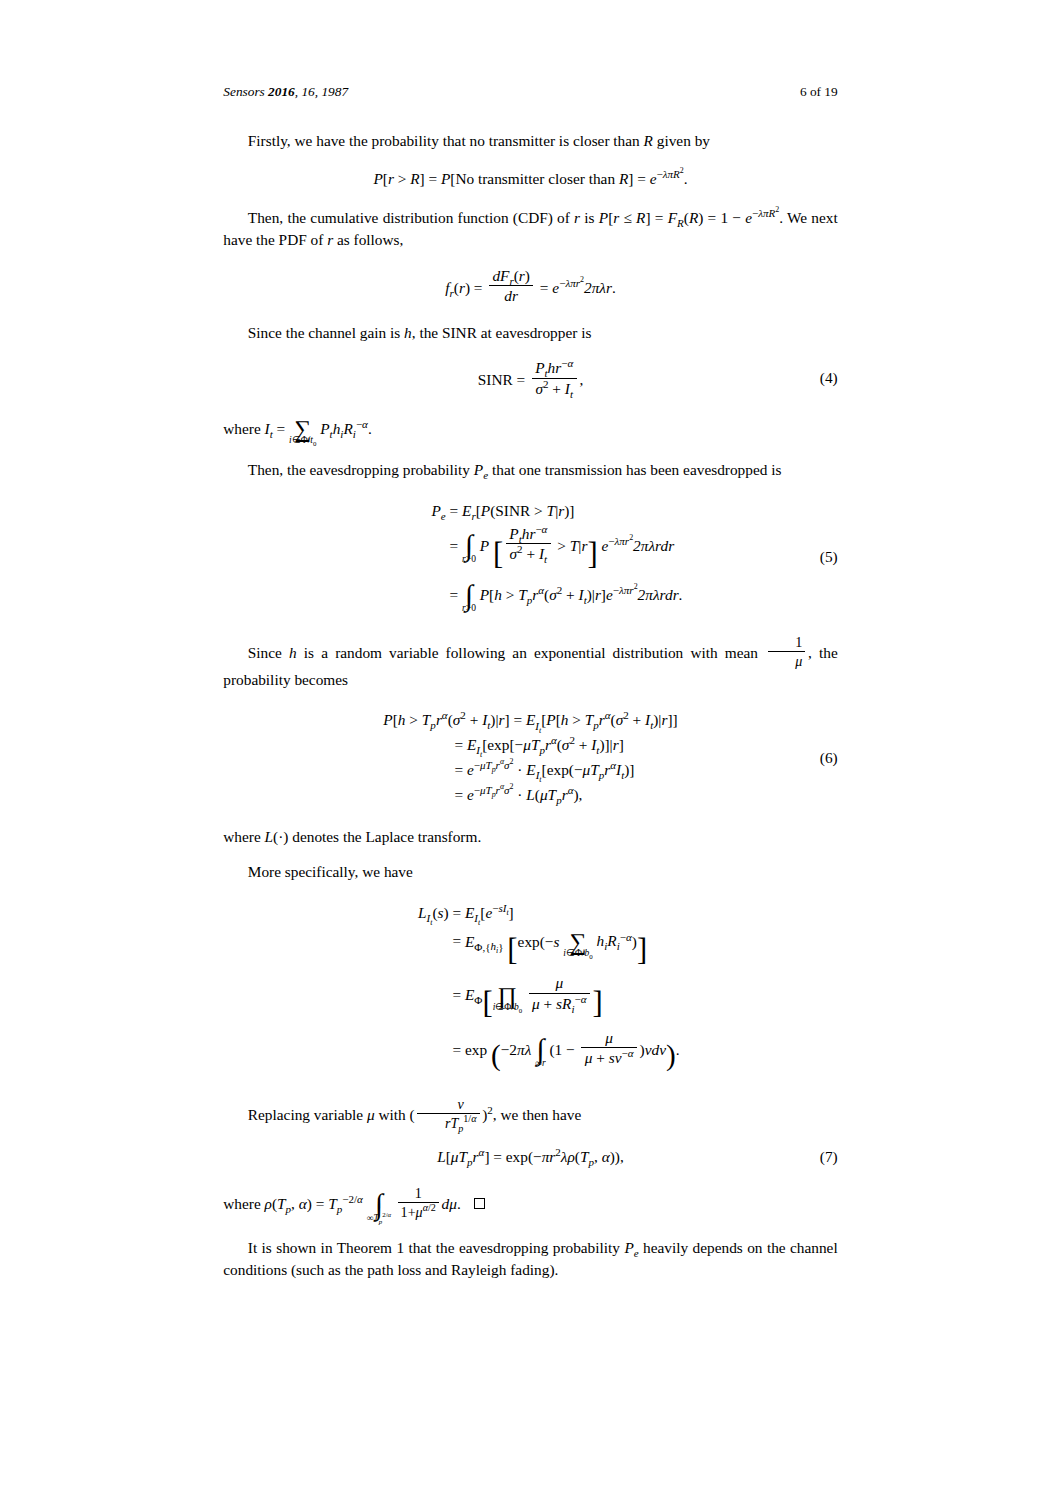Sensors 2016, 16, 1987 6 of 19
Firstly, we have the probability that no transmitter is closer than R given by
P[r > R] = P[No transmitter closer than R] = e−λπR2.
Then, the cumulative distribution function (CDF) of r is P[r ≤ R] = FR(R) = 1 − e−λπR2. We next have the PDF of r as follows,
fr(r) = dFr(r) dr = e−λπr22πλr.
Since the channel gain is h, the SINR at eavesdropper is
SINR = Pthr−α σ2 + It, (4)
where It = ∑i∈Φ/t0 PthiRi−α.
Then, the eavesdropping probability Pe that one transmission has been eavesdropped is
Pe =Er[P(SINR > T|r)] =∫r>0 P [Pthr−α σ2 + It > T|r] e−λπr22πλrdr =∫r>0 P[h > Tprα(σ2 + It)|r]e−λπr22πλrdr. (5)
Since h is a random variable following an exponential distribution with mean 1 μ, the probability becomes
P[h > Tprα(σ2 + It)|r] =EIt[P[h > Tprα(σ2 + It)|r]] =EIt[exp[−μTprα(σ2 + It)]|r] =e−μTprασ2 · EIt[exp(−μTprαIt)] =e−μTprασ2 · L(μTprα), (6)
where L(·) denotes the Laplace transform.
More specifically, we have
LIt(s) =EIt[e−sIt] =EΦ,{hi} [exp(−s ∑i∈Φ/b0 hiRi−α)] =EΦ[∏i∈Φ/b0 μμ + sRi−α] =exp (−2πλ ∫∞r (1 − μμ + sv−α)vdv).
Replacing variable μ with (vrTp1/α)2, we then have
L[μTprα] = exp(−πr2λρ(Tp, α)), (7)
where ρ(Tp, α) = Tp−2/α ∫∞Tp2/α 11+μα/2 dμ.
It is shown in Theorem 1 that the eavesdropping probability Pe heavily depends on the channel conditions (such as the path loss and Rayleigh fading).